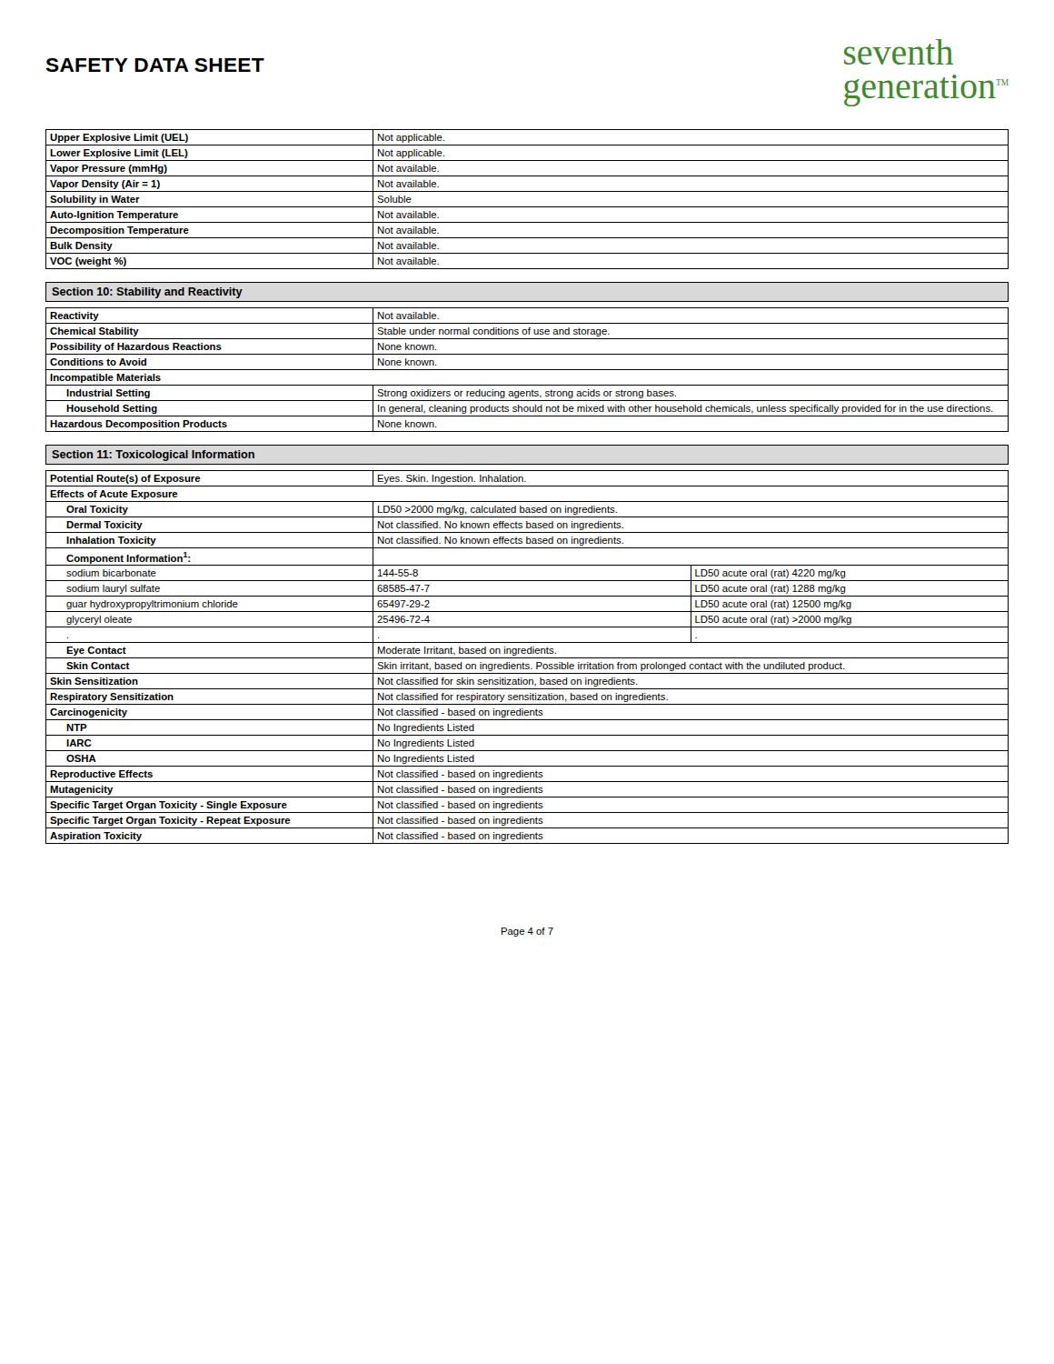SAFETY DATA SHEET
seventh generationTM
| Upper Explosive Limit (UEL) | Not applicable. |
| Lower Explosive Limit (LEL) | Not applicable. |
| Vapor Pressure (mmHg) | Not available. |
| Vapor Density (Air = 1) | Not available. |
| Solubility in Water | Soluble |
| Auto-Ignition Temperature | Not available. |
| Decomposition Temperature | Not available. |
| Bulk Density | Not available. |
| VOC (weight %) | Not available. |
Section 10: Stability and Reactivity
| Reactivity | Not available. |
| Chemical Stability | Stable under normal conditions of use and storage. |
| Possibility of Hazardous Reactions | None known. |
| Conditions to Avoid | None known. |
| Incompatible Materials |
| Industrial Setting | Strong oxidizers or reducing agents, strong acids or strong bases. |
| Household Setting | In general, cleaning products should not be mixed with other household chemicals, unless specifically provided for in the use directions. |
| Hazardous Decomposition Products | None known. |
Section 11: Toxicological Information
| Potential Route(s) of Exposure | Eyes. Skin. Ingestion. Inhalation. |
| Effects of Acute Exposure |
| Oral Toxicity | LD50 >2000 mg/kg, calculated based on ingredients. |
| Dermal Toxicity | Not classified. No known effects based on ingredients. |
| Inhalation Toxicity | Not classified. No known effects based on ingredients. |
| Component Information 1 : | |
| sodium bicarbonate | 144-55-8 | LD50 acute oral (rat) 4220 mg/kg |
| sodium lauryl sulfate | 68585-47-7 | LD50 acute oral (rat) 1288 mg/kg |
| guar hydroxypropyltrimonium chloride | 65497-29-2 | LD50 acute oral (rat) 12500 mg/kg |
| glyceryl oleate | 25496-72-4 | LD50 acute oral (rat) >2000 mg/kg |
| . | . | . |
| Eye Contact | Moderate Irritant, based on ingredients. |
| Skin Contact | Skin irritant, based on ingredients. Possible irritation from prolonged contact with the undiluted product. |
| Skin Sensitization | Not classified for skin sensitization, based on ingredients. |
| Respiratory Sensitization | Not classified for respiratory sensitization, based on ingredients. |
| Carcinogenicity | Not classified - based on ingredients |
| NTP | No Ingredients Listed |
| IARC | No Ingredients Listed |
| OSHA | No Ingredients Listed |
| Reproductive Effects | Not classified - based on ingredients |
| Mutagenicity | Not classified - based on ingredients |
| Specific Target Organ Toxicity - Single Exposure | Not classified - based on ingredients |
| Specific Target Organ Toxicity - Repeat Exposure | Not classified - based on ingredients |
| Aspiration Toxicity | Not classified - based on ingredients |
Page 4 of 7